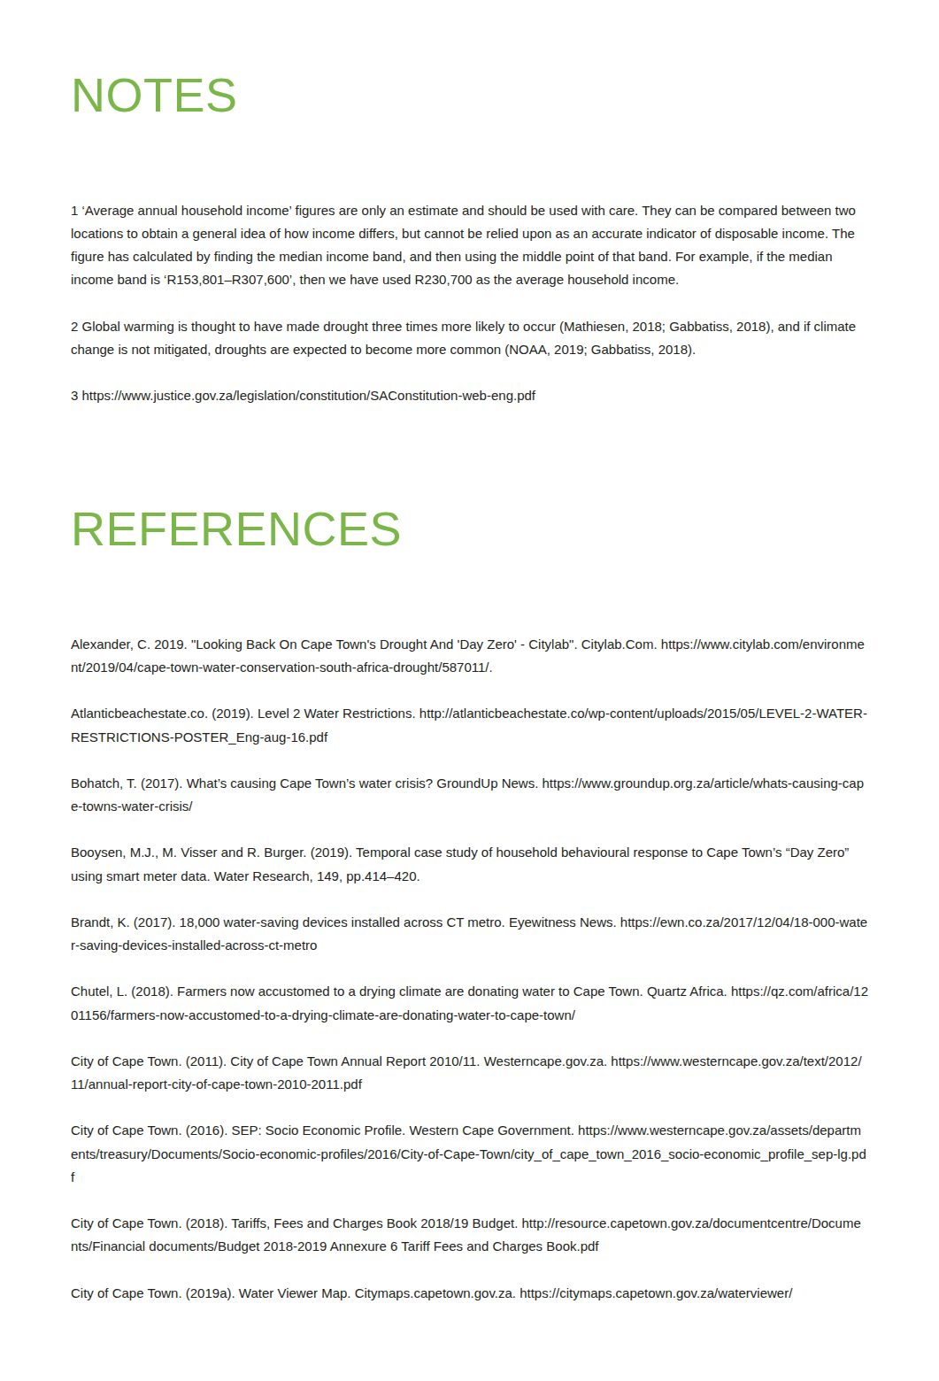NOTES
1 ‘Average annual household income’ figures are only an estimate and should be used with care. They can be compared between two locations to obtain a general idea of how income differs, but cannot be relied upon as an accurate indicator of disposable income. The figure has calculated by finding the median income band, and then using the middle point of that band. For example, if the median income band is ‘R153,801–R307,600’, then we have used R230,700 as the average household income.
2 Global warming is thought to have made drought three times more likely to occur (Mathiesen, 2018; Gabbatiss, 2018), and if climate change is not mitigated, droughts are expected to become more common (NOAA, 2019; Gabbatiss, 2018).
3 https://www.justice.gov.za/legislation/constitution/SAConstitution-web-eng.pdf
REFERENCES
Alexander, C. 2019. "Looking Back On Cape Town's Drought And 'Day Zero' - Citylab". Citylab.Com. https://www.citylab.com/environment/2019/04/cape-town-water-conservation-south-africa-drought/587011/.
Atlanticbeachestate.co. (2019). Level 2 Water Restrictions. http://atlanticbeachestate.co/wp-content/uploads/2015/05/LEVEL-2-WATER-RESTRICTIONS-POSTER_Eng-aug-16.pdf
Bohatch, T. (2017). What’s causing Cape Town’s water crisis? GroundUp News. https://www.groundup.org.za/article/whats-causing-cape-towns-water-crisis/
Booysen, M.J., M. Visser and R. Burger. (2019). Temporal case study of household behavioural response to Cape Town’s “Day Zero” using smart meter data. Water Research, 149, pp.414–420.
Brandt, K. (2017). 18,000 water-saving devices installed across CT metro. Eyewitness News. https://ewn.co.za/2017/12/04/18-000-water-saving-devices-installed-across-ct-metro
Chutel, L. (2018). Farmers now accustomed to a drying climate are donating water to Cape Town. Quartz Africa. https://qz.com/africa/1201156/farmers-now-accustomed-to-a-drying-climate-are-donating-water-to-cape-town/
City of Cape Town. (2011). City of Cape Town Annual Report 2010/11. Westerncape.gov.za. https://www.westerncape.gov.za/text/2012/11/annual-report-city-of-cape-town-2010-2011.pdf
City of Cape Town. (2016). SEP: Socio Economic Profile. Western Cape Government. https://www.westerncape.gov.za/assets/departments/treasury/Documents/Socio-economic-profiles/2016/City-of-Cape-Town/city_of_cape_town_2016_socio-economic_profile_sep-lg.pdf
City of Cape Town. (2018). Tariffs, Fees and Charges Book 2018/19 Budget. http://resource.capetown.gov.za/documentcentre/Documents/Financial documents/Budget 2018-2019 Annexure 6 Tariff Fees and Charges Book.pdf
City of Cape Town. (2019a). Water Viewer Map. Citymaps.capetown.gov.za. https://citymaps.capetown.gov.za/waterviewer/